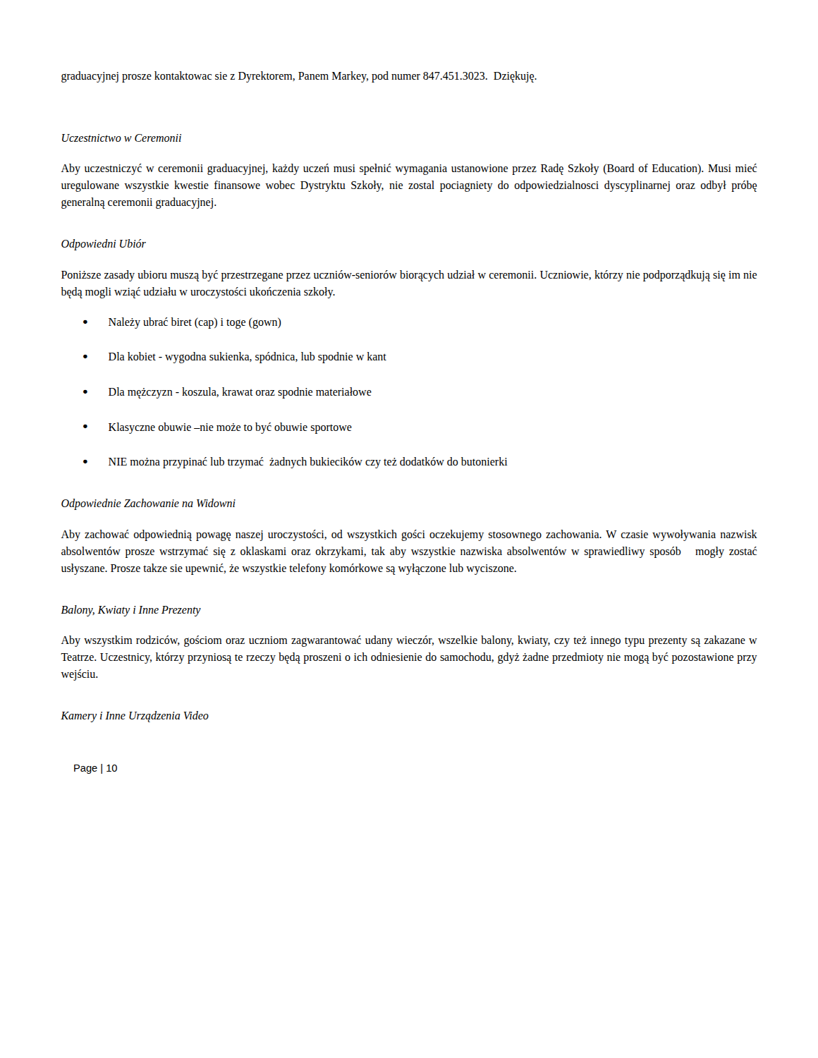graduacyjnej prosze kontaktowac sie z Dyrektorem, Panem Markey, pod numer 847.451.3023. Dziękuję.
Uczestnictwo w Ceremonii
Aby uczestniczyć w ceremonii graduacyjnej, każdy uczeń musi spełnić wymagania ustanowione przez Radę Szkoły (Board of Education). Musi mieć uregulowane wszystkie kwestie finansowe wobec Dystryktu Szkoły, nie zostal pociagniety do odpowiedzialnosci dyscyplinarnej oraz odbył próbę generalną ceremonii graduacyjnej.
Odpowiedni Ubiór
Poniższe zasady ubioru muszą być przestrzegane przez uczniów-seniorów biorących udział w ceremonii. Uczniowie, którzy nie podporządkują się im nie będą mogli wziąć udziału w uroczystości ukończenia szkoły.
Należy ubrać biret (cap) i toge (gown)
Dla kobiet - wygodna sukienka, spódnica, lub spodnie w kant
Dla mężczyzn - koszula, krawat oraz spodnie materiałowe
Klasyczne obuwie –nie może to być obuwie sportowe
NIE można przypinać lub trzymać żadnych bukiecików czy też dodatków do butonierki
Odpowiednie Zachowanie na Widowni
Aby zachować odpowiednią powagę naszej uroczystości, od wszystkich gości oczekujemy stosownego zachowania. W czasie wywoływania nazwisk absolwentów prosze wstrzymać się z oklaskami oraz okrzykami, tak aby wszystkie nazwiska absolwentów w sprawiedliwy sposób mogły zostać usłyszane. Prosze takze sie upewnić, że wszystkie telefony komórkowe są wyłączone lub wyciszone.
Balony, Kwiaty i Inne Prezenty
Aby wszystkim rodziców, gościom oraz uczniom zagwarantować udany wieczór, wszelkie balony, kwiaty, czy też innego typu prezenty są zakazane w Teatrze. Uczestnicy, którzy przyniosą te rzeczy będą proszeni o ich odniesienie do samochodu, gdyż żadne przedmioty nie mogą być pozostawione przy wejściu.
Kamery i Inne Urządzenia Video
Page | 10